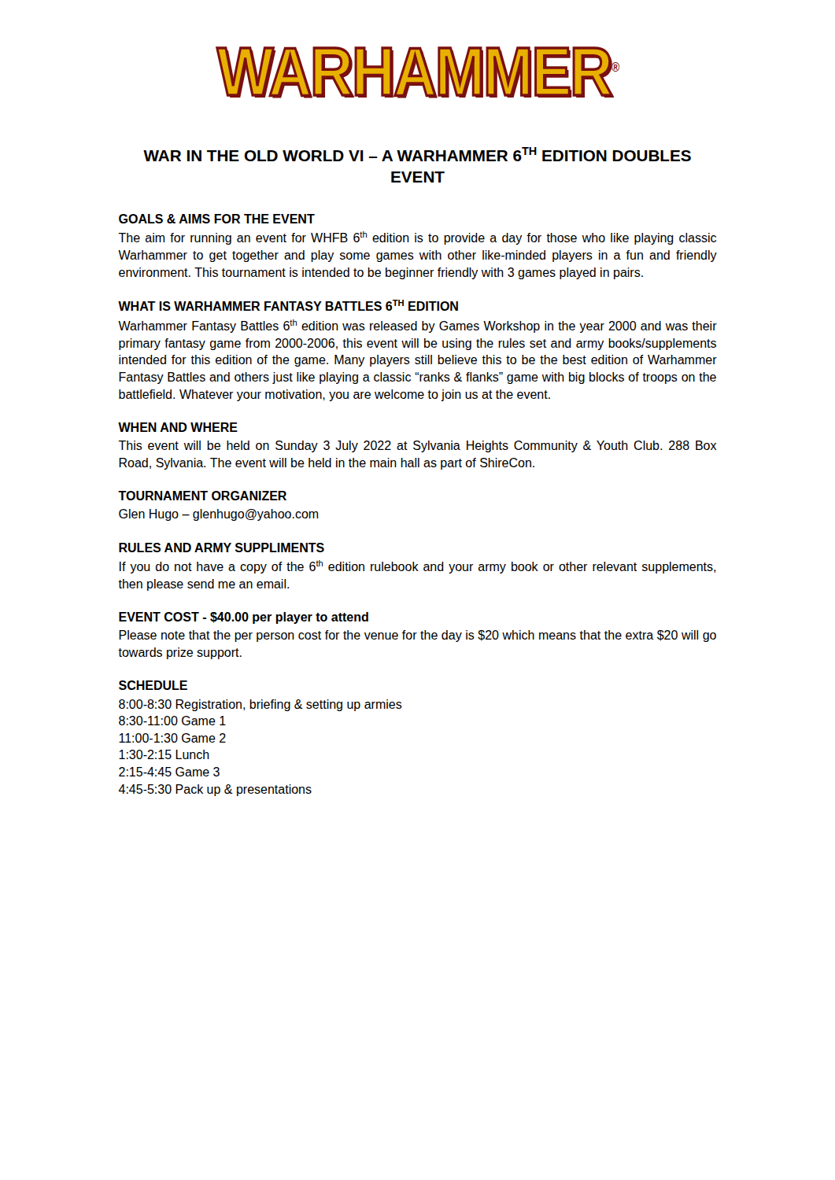WARHAMMER®
WAR IN THE OLD WORLD VI – A WARHAMMER 6TH EDITION DOUBLES EVENT
GOALS & AIMS FOR THE EVENT
The aim for running an event for WHFB 6th edition is to provide a day for those who like playing classic Warhammer to get together and play some games with other like-minded players in a fun and friendly environment. This tournament is intended to be beginner friendly with 3 games played in pairs.
WHAT IS WARHAMMER FANTASY BATTLES 6TH EDITION
Warhammer Fantasy Battles 6th edition was released by Games Workshop in the year 2000 and was their primary fantasy game from 2000-2006, this event will be using the rules set and army books/supplements intended for this edition of the game. Many players still believe this to be the best edition of Warhammer Fantasy Battles and others just like playing a classic “ranks & flanks” game with big blocks of troops on the battlefield. Whatever your motivation, you are welcome to join us at the event.
WHEN AND WHERE
This event will be held on Sunday 3 July 2022 at Sylvania Heights Community & Youth Club. 288 Box Road, Sylvania. The event will be held in the main hall as part of ShireCon.
TOURNAMENT ORGANIZER
Glen Hugo – glenhugo@yahoo.com
RULES AND ARMY SUPPLIMENTS
If you do not have a copy of the 6th edition rulebook and your army book or other relevant supplements, then please send me an email.
EVENT COST - $40.00 per player to attend
Please note that the per person cost for the venue for the day is $20 which means that the extra $20 will go towards prize support.
SCHEDULE
8:00-8:30 Registration, briefing & setting up armies
8:30-11:00 Game 1
11:00-1:30 Game 2
1:30-2:15 Lunch
2:15-4:45 Game 3
4:45-5:30 Pack up & presentations